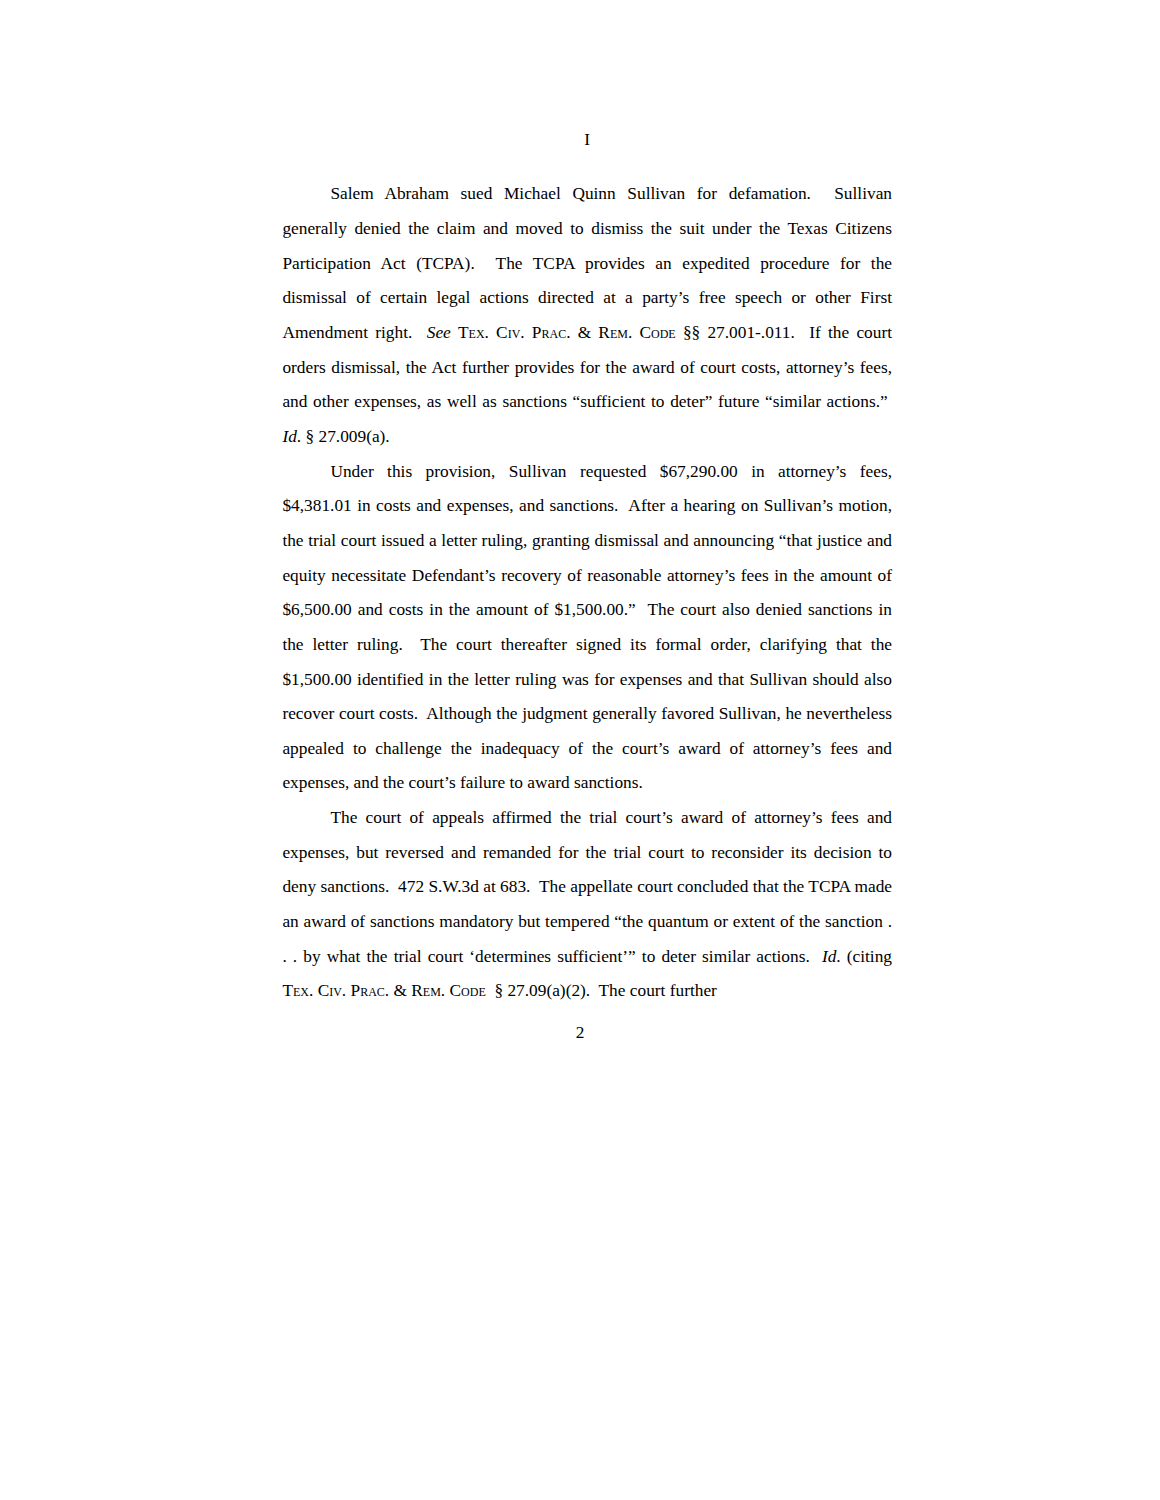I
Salem Abraham sued Michael Quinn Sullivan for defamation. Sullivan generally denied the claim and moved to dismiss the suit under the Texas Citizens Participation Act (TCPA). The TCPA provides an expedited procedure for the dismissal of certain legal actions directed at a party’s free speech or other First Amendment right. See Tex. Civ. Prac. & Rem. Code §§ 27.001-.011. If the court orders dismissal, the Act further provides for the award of court costs, attorney’s fees, and other expenses, as well as sanctions “sufficient to deter” future “similar actions.” Id. § 27.009(a).
Under this provision, Sullivan requested $67,290.00 in attorney’s fees, $4,381.01 in costs and expenses, and sanctions. After a hearing on Sullivan’s motion, the trial court issued a letter ruling, granting dismissal and announcing “that justice and equity necessitate Defendant’s recovery of reasonable attorney’s fees in the amount of $6,500.00 and costs in the amount of $1,500.00.” The court also denied sanctions in the letter ruling. The court thereafter signed its formal order, clarifying that the $1,500.00 identified in the letter ruling was for expenses and that Sullivan should also recover court costs. Although the judgment generally favored Sullivan, he nevertheless appealed to challenge the inadequacy of the court’s award of attorney’s fees and expenses, and the court’s failure to award sanctions.
The court of appeals affirmed the trial court’s award of attorney’s fees and expenses, but reversed and remanded for the trial court to reconsider its decision to deny sanctions. 472 S.W.3d at 683. The appellate court concluded that the TCPA made an award of sanctions mandatory but tempered “the quantum or extent of the sanction . . . by what the trial court ‘determines sufficient’” to deter similar actions. Id. (citing Tex. Civ. Prac. & Rem. Code § 27.09(a)(2). The court further
2